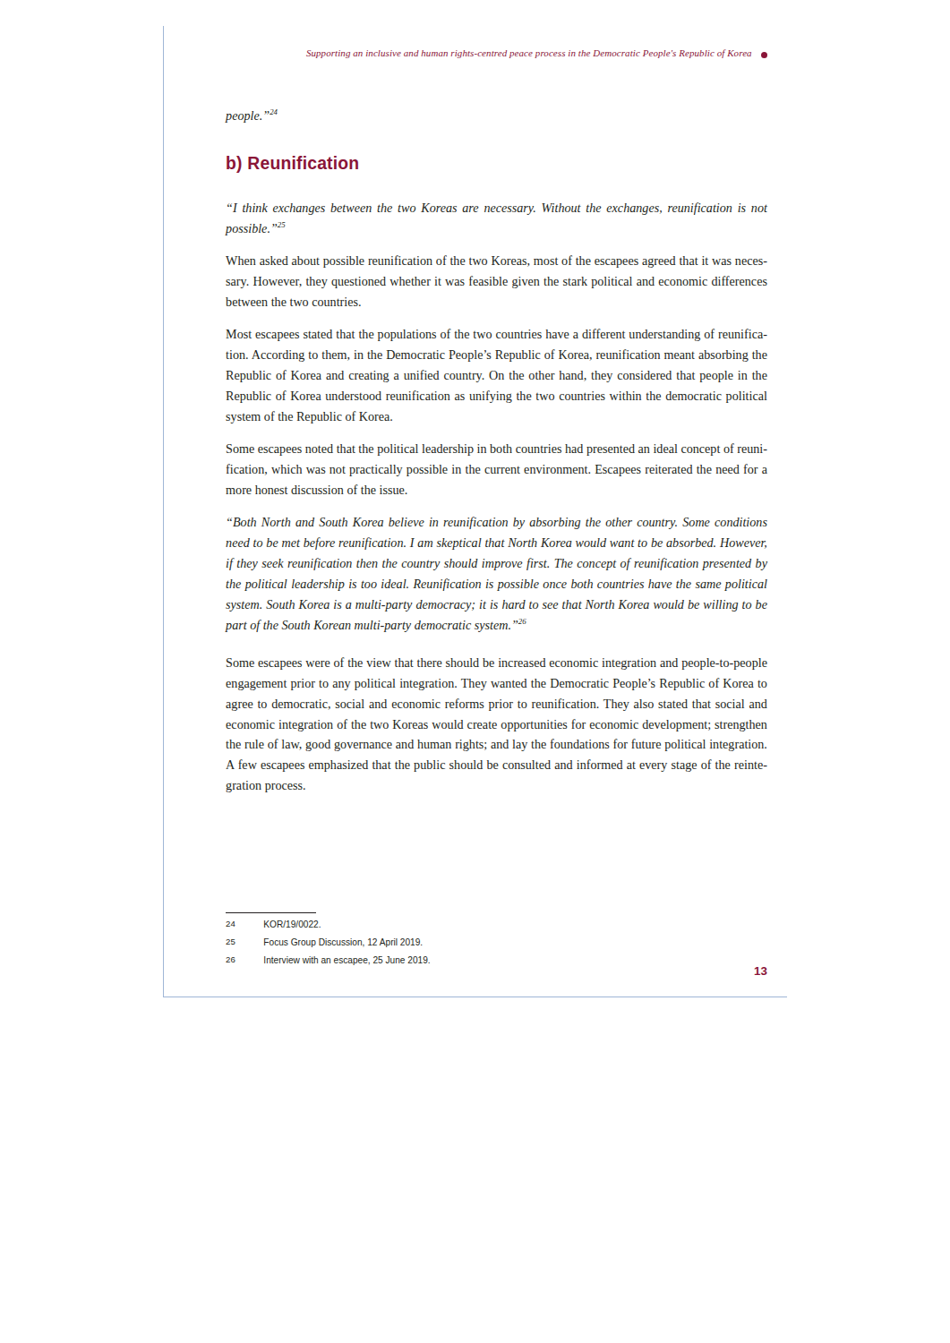Supporting an inclusive and human rights-centred peace process in the Democratic People's Republic of Korea
people.”24
b) Reunification
“I think exchanges between the two Koreas are necessary. Without the exchanges, reunification is not possible.”25
When asked about possible reunification of the two Koreas, most of the escapees agreed that it was necessary. However, they questioned whether it was feasible given the stark political and economic differences between the two countries.
Most escapees stated that the populations of the two countries have a different understanding of reunification. According to them, in the Democratic People’s Republic of Korea, reunification meant absorbing the Republic of Korea and creating a unified country. On the other hand, they considered that people in the Republic of Korea understood reunification as unifying the two countries within the democratic political system of the Republic of Korea.
Some escapees noted that the political leadership in both countries had presented an ideal concept of reunification, which was not practically possible in the current environment. Escapees reiterated the need for a more honest discussion of the issue.
“Both North and South Korea believe in reunification by absorbing the other country. Some conditions need to be met before reunification. I am skeptical that North Korea would want to be absorbed. However, if they seek reunification then the country should improve first. The concept of reunification presented by the political leadership is too ideal. Reunification is possible once both countries have the same political system. South Korea is a multi-party democracy; it is hard to see that North Korea would be willing to be part of the South Korean multi-party democratic system.”26
Some escapees were of the view that there should be increased economic integration and people-to-people engagement prior to any political integration. They wanted the Democratic People’s Republic of Korea to agree to democratic, social and economic reforms prior to reunification. They also stated that social and economic integration of the two Koreas would create opportunities for economic development; strengthen the rule of law, good governance and human rights; and lay the foundations for future political integration. A few escapees emphasized that the public should be consulted and informed at every stage of the reintegration process.
24 KOR/19/0022.
25 Focus Group Discussion, 12 April 2019.
26 Interview with an escapee, 25 June 2019.
13